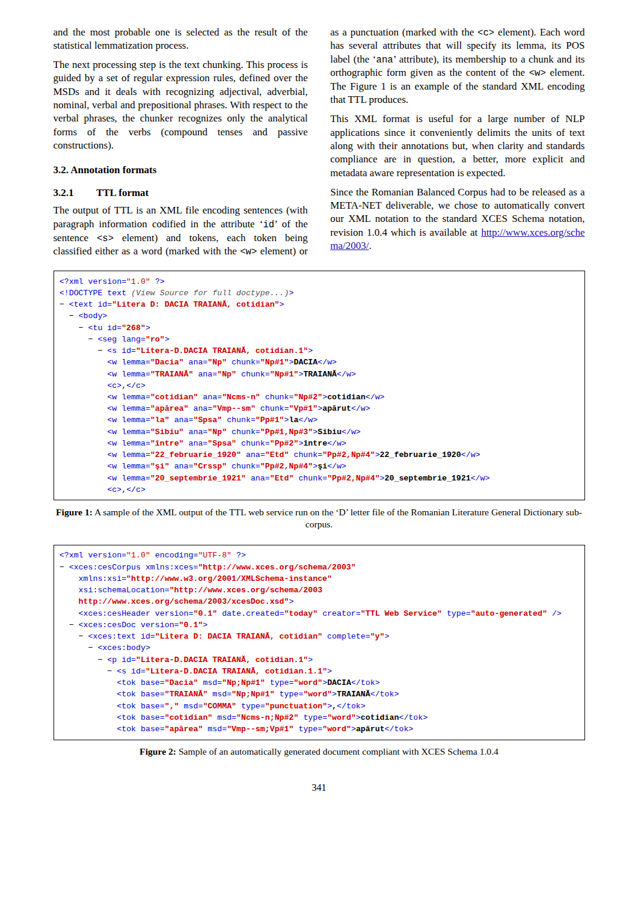and the most probable one is selected as the result of the statistical lemmatization process.
The next processing step is the text chunking. This process is guided by a set of regular expression rules, defined over the MSDs and it deals with recognizing adjectival, adverbial, nominal, verbal and prepositional phrases. With respect to the verbal phrases, the chunker recognizes only the analytical forms of the verbs (compound tenses and passive constructions).
3.2. Annotation formats
3.2.1 TTL format
The output of TTL is an XML file encoding sentences (with paragraph information codified in the attribute ‘id’ of the sentence <s> element) and tokens, each token being classified either as a word (marked with the <w> element) or as a punctuation (marked with the <c> element). Each word has several attributes that will specify its lemma, its POS label (the ‘ana’ attribute), its membership to a chunk and its orthographic form given as the content of the <w> element. The Figure 1 is an example of the standard XML encoding that TTL produces.
This XML format is useful for a large number of NLP applications since it conveniently delimits the units of text along with their annotations but, when clarity and standards compliance are in question, a better, more explicit and metadata aware representation is expected.
Since the Romanian Balanced Corpus had to be released as a META-NET deliverable, we chose to automatically convert our XML notation to the standard XCES Schema notation, revision 1.0.4 which is available at http://www.xces.org/schema/2003/.
<?xml version="1.0" ?> <!DOCTYPE text (View Source for full doctype...)> − <text id="Litera D: DACIA TRAIANĂ, cotidian"> − <body> − <tu id="268"> − <seg lang="ro"> − <s id="Litera-D.DACIA TRAIANĂ, cotidian.1"> <w lemma="Dacia" ana="Np" chunk="Np#1">DACIA</w> <w lemma="TRAIANĂ" ana="Np" chunk="Np#1">TRAIANĂ</w> <c>,</c> <w lemma="cotidian" ana="Ncms-n" chunk="Np#2">cotidian</w> <w lemma="apărea" ana="Vmp--sm" chunk="Vp#1">apărut</w> <w lemma="la" ana="Spsa" chunk="Pp#1">la</w> <w lemma="Sibiu" ana="Np" chunk="Pp#1,Np#3">Sibiu</w> <w lemma="între" ana="Spsa" chunk="Pp#2">între</w> <w lemma="22_februarie_1920" ana="Etd" chunk="Pp#2,Np#4">22_februarie_1920</w> <w lemma="şi" ana="Crssp" chunk="Pp#2,Np#4">şi</w> <w lemma="20_septembrie_1921" ana="Etd" chunk="Pp#2,Np#4">20_septembrie_1921</w> <c>,</c>
Figure 1: A sample of the XML output of the TTL web service run on the ‘D’ letter file of the Romanian Literature General Dictionary sub-corpus.
<?xml version="1.0" encoding="UTF-8" ?> − <xces:cesCorpus xmlns:xces="http://www.xces.org/schema/2003" xmlns:xsi="http://www.w3.org/2001/XMLSchema-instance" xsi:schemaLocation="http://www.xces.org/schema/2003 http://www.xces.org/schema/2003/xcesDoc.xsd"> <xces:cesHeader version="0.1" date.created="today" creator="TTL Web Service" type="auto-generated" /> − <xces:cesDoc version="0.1"> − <xces:text id="Litera D: DACIA TRAIANĂ, cotidian" complete="y"> − <xces:body> − <p id="Litera-D.DACIA TRAIANĂ, cotidian.1"> − <s id="Litera-D.DACIA TRAIANĂ, cotidian.1.1"> <tok base="Dacia" msd="Np;Np#1" type="word">DACIA</tok> <tok base="TRAIANĂ" msd="Np;Np#1" type="word">TRAIANĂ</tok> <tok base="," msd="COMMA" type="punctuation">,</tok> <tok base="cotidian" msd="Ncms-n;Np#2" type="word">cotidian</tok> <tok base="apărea" msd="Vmp--sm;Vp#1" type="word">apărut</tok>
Figure 2: Sample of an automatically generated document compliant with XCES Schema 1.0.4
341